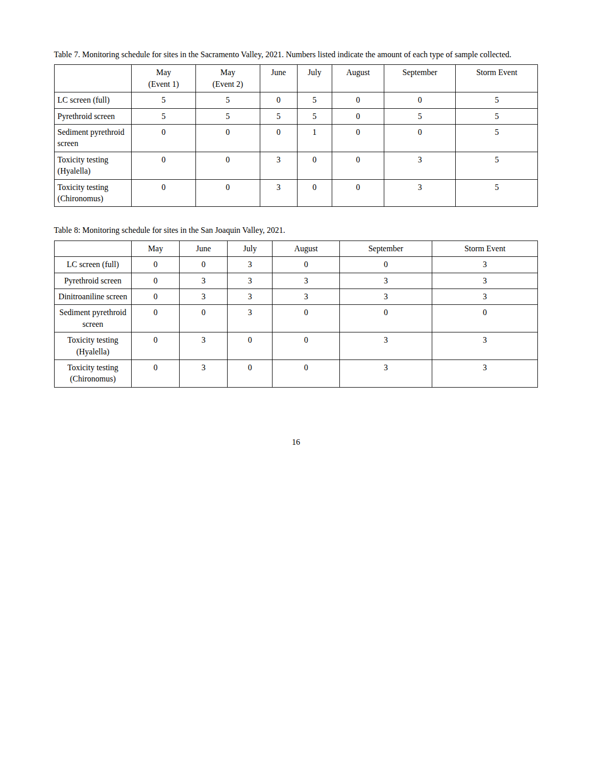Table 7. Monitoring schedule for sites in the Sacramento Valley, 2021. Numbers listed indicate the amount of each type of sample collected.
| | May (Event 1) | May (Event 2) | June | July | August | September | Storm Event |
| LC screen (full) | 5 | 5 | 0 | 5 | 0 | 0 | 5 |
| Pyrethroid screen | 5 | 5 | 5 | 5 | 0 | 5 | 5 |
| Sediment pyrethroid screen | 0 | 0 | 0 | 1 | 0 | 0 | 5 |
| Toxicity testing (Hyalella) | 0 | 0 | 3 | 0 | 0 | 3 | 5 |
| Toxicity testing (Chironomus) | 0 | 0 | 3 | 0 | 0 | 3 | 5 |
Table 8: Monitoring schedule for sites in the San Joaquin Valley, 2021.
| | May | June | July | August | September | Storm Event |
| LC screen (full) | 0 | 0 | 3 | 0 | 0 | 3 |
| Pyrethroid screen | 0 | 3 | 3 | 3 | 3 | 3 |
| Dinitroaniline screen | 0 | 3 | 3 | 3 | 3 | 3 |
| Sediment pyrethroid screen | 0 | 0 | 3 | 0 | 0 | 0 |
| Toxicity testing (Hyalella) | 0 | 3 | 0 | 0 | 3 | 3 |
| Toxicity testing (Chironomus) | 0 | 3 | 0 | 0 | 3 | 3 |
16